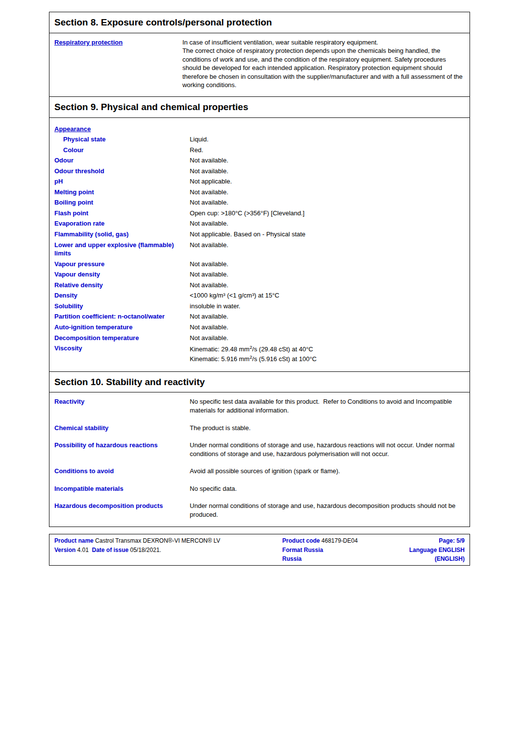Section 8. Exposure controls/personal protection
Respiratory protection
In case of insufficient ventilation, wear suitable respiratory equipment.
The correct choice of respiratory protection depends upon the chemicals being handled, the conditions of work and use, and the condition of the respiratory equipment. Safety procedures should be developed for each intended application. Respiratory protection equipment should therefore be chosen in consultation with the supplier/manufacturer and with a full assessment of the working conditions.
Section 9. Physical and chemical properties
Appearance
| Physical state | Liquid. |
| Colour | Red. |
| Odour | Not available. |
| Odour threshold | Not available. |
| pH | Not applicable. |
| Melting point | Not available. |
| Boiling point | Not available. |
| Flash point | Open cup: >180°C (>356°F) [Cleveland.] |
| Evaporation rate | Not available. |
| Flammability (solid, gas) | Not applicable. Based on - Physical state |
| Lower and upper explosive (flammable) limits | Not available. |
| Vapour pressure | Not available. |
| Vapour density | Not available. |
| Relative density | Not available. |
| Density | <1000 kg/m³ (<1 g/cm³) at 15°C |
| Solubility | insoluble in water. |
| Partition coefficient: n-octanol/water | Not available. |
| Auto-ignition temperature | Not available. |
| Decomposition temperature | Not available. |
| Viscosity | Kinematic: 29.48 mm 2 /s (29.48 cSt) at 40°C Kinematic: 5.916 mm 2 /s (5.916 cSt) at 100°C |
Section 10. Stability and reactivity
| Reactivity | No specific test data available for this product. Refer to Conditions to avoid and Incompatible materials for additional information. |
| Chemical stability | The product is stable. |
| Possibility of hazardous reactions | Under normal conditions of storage and use, hazardous reactions will not occur. Under normal conditions of storage and use, hazardous polymerisation will not occur. |
| Conditions to avoid | Avoid all possible sources of ignition (spark or flame). |
| Incompatible materials | No specific data. |
| Hazardous decomposition products | Under normal conditions of storage and use, hazardous decomposition products should not be produced. |
| Product name Castrol Transmax DEXRON®-VI MERCON® LV | Product code 468179-DE04 | Page: 5/9 |
| Version 4.01 Date of issue 05/18/2021. | Format Russia | Language ENGLISH |
| | Russia | (ENGLISH) |